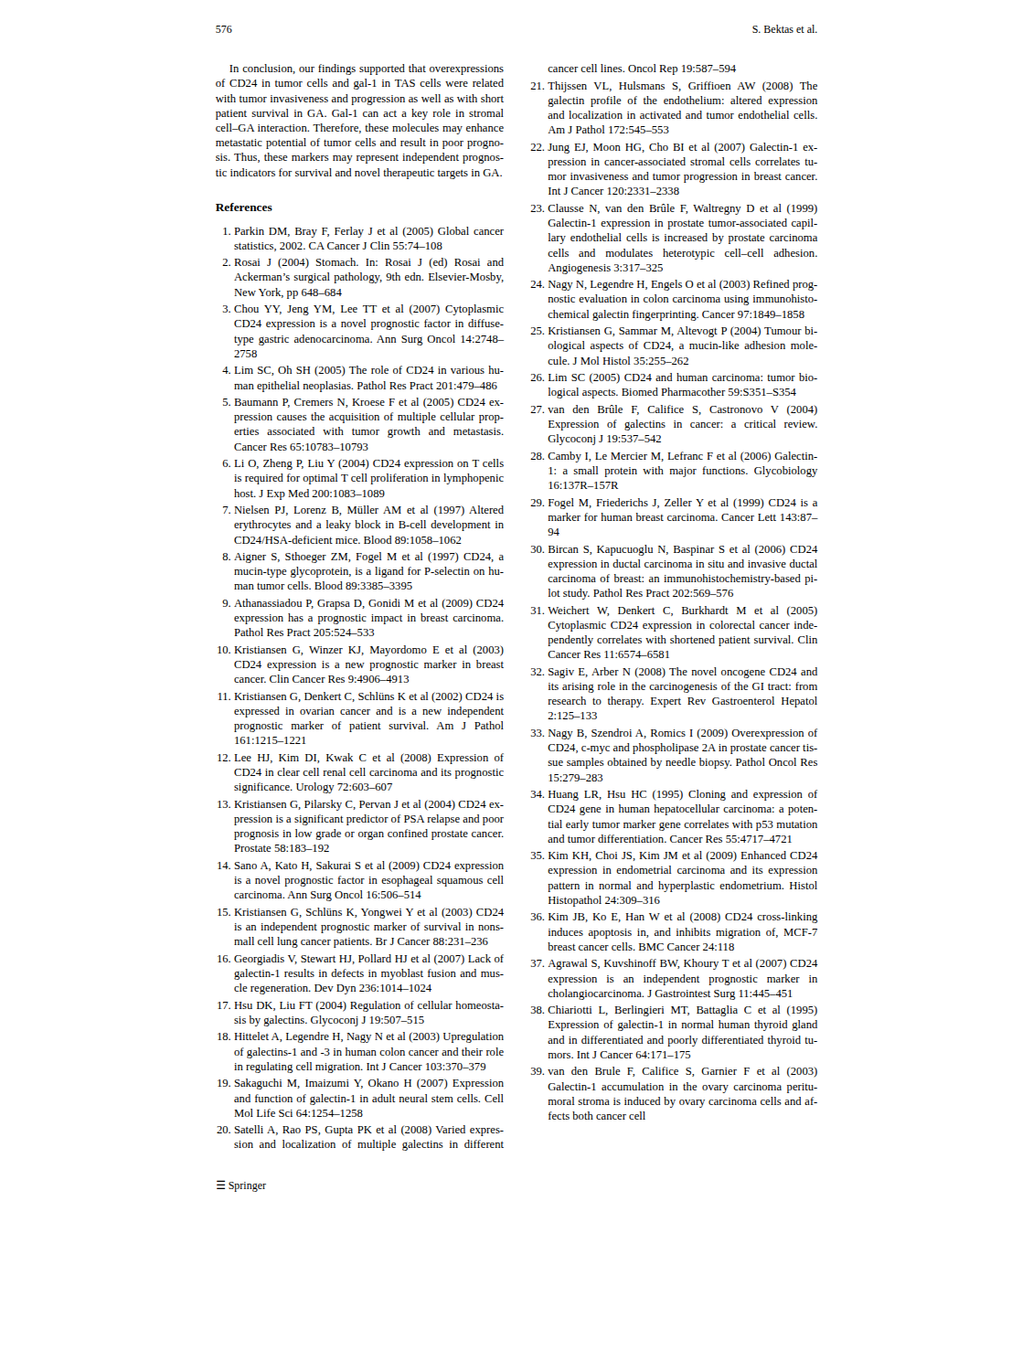576 S. Bektas et al.
In conclusion, our findings supported that overexpressions of CD24 in tumor cells and gal-1 in TAS cells were related with tumor invasiveness and progression as well as with short patient survival in GA. Gal-1 can act a key role in stromal cell–GA interaction. Therefore, these molecules may enhance metastatic potential of tumor cells and result in poor prognosis. Thus, these markers may represent independent prognostic indicators for survival and novel therapeutic targets in GA.
References
Parkin DM, Bray F, Ferlay J et al (2005) Global cancer statistics, 2002. CA Cancer J Clin 55:74–108
Rosai J (2004) Stomach. In: Rosai J (ed) Rosai and Ackerman’s surgical pathology, 9th edn. Elsevier-Mosby, New York, pp 648–684
Chou YY, Jeng YM, Lee TT et al (2007) Cytoplasmic CD24 expression is a novel prognostic factor in diffuse-type gastric adenocarcinoma. Ann Surg Oncol 14:2748–2758
Lim SC, Oh SH (2005) The role of CD24 in various human epithelial neoplasias. Pathol Res Pract 201:479–486
Baumann P, Cremers N, Kroese F et al (2005) CD24 expression causes the acquisition of multiple cellular properties associated with tumor growth and metastasis. Cancer Res 65:10783–10793
Li O, Zheng P, Liu Y (2004) CD24 expression on T cells is required for optimal T cell proliferation in lymphopenic host. J Exp Med 200:1083–1089
Nielsen PJ, Lorenz B, Müller AM et al (1997) Altered erythrocytes and a leaky block in B-cell development in CD24/HSA-deficient mice. Blood 89:1058–1062
Aigner S, Sthoeger ZM, Fogel M et al (1997) CD24, a mucin-type glycoprotein, is a ligand for P-selectin on human tumor cells. Blood 89:3385–3395
Athanassiadou P, Grapsa D, Gonidi M et al (2009) CD24 expression has a prognostic impact in breast carcinoma. Pathol Res Pract 205:524–533
Kristiansen G, Winzer KJ, Mayordomo E et al (2003) CD24 expression is a new prognostic marker in breast cancer. Clin Cancer Res 9:4906–4913
Kristiansen G, Denkert C, Schlüns K et al (2002) CD24 is expressed in ovarian cancer and is a new independent prognostic marker of patient survival. Am J Pathol 161:1215–1221
Lee HJ, Kim DI, Kwak C et al (2008) Expression of CD24 in clear cell renal cell carcinoma and its prognostic significance. Urology 72:603–607
Kristiansen G, Pilarsky C, Pervan J et al (2004) CD24 expression is a significant predictor of PSA relapse and poor prognosis in low grade or organ confined prostate cancer. Prostate 58:183–192
Sano A, Kato H, Sakurai S et al (2009) CD24 expression is a novel prognostic factor in esophageal squamous cell carcinoma. Ann Surg Oncol 16:506–514
Kristiansen G, Schlüns K, Yongwei Y et al (2003) CD24 is an independent prognostic marker of survival in nonsmall cell lung cancer patients. Br J Cancer 88:231–236
Georgiadis V, Stewart HJ, Pollard HJ et al (2007) Lack of galectin-1 results in defects in myoblast fusion and muscle regeneration. Dev Dyn 236:1014–1024
Hsu DK, Liu FT (2004) Regulation of cellular homeostasis by galectins. Glycoconj J 19:507–515
Hittelet A, Legendre H, Nagy N et al (2003) Upregulation of galectins-1 and -3 in human colon cancer and their role in regulating cell migration. Int J Cancer 103:370–379
Sakaguchi M, Imaizumi Y, Okano H (2007) Expression and function of galectin-1 in adult neural stem cells. Cell Mol Life Sci 64:1254–1258
Satelli A, Rao PS, Gupta PK et al (2008) Varied expression and localization of multiple galectins in different cancer cell lines. Oncol Rep 19:587–594
Thijssen VL, Hulsmans S, Griffioen AW (2008) The galectin profile of the endothelium: altered expression and localization in activated and tumor endothelial cells. Am J Pathol 172:545–553
Jung EJ, Moon HG, Cho BI et al (2007) Galectin-1 expression in cancer-associated stromal cells correlates tumor invasiveness and tumor progression in breast cancer. Int J Cancer 120:2331–2338
Clausse N, van den Brûle F, Waltregny D et al (1999) Galectin-1 expression in prostate tumor-associated capillary endothelial cells is increased by prostate carcinoma cells and modulates heterotypic cell–cell adhesion. Angiogenesis 3:317–325
Nagy N, Legendre H, Engels O et al (2003) Refined prognostic evaluation in colon carcinoma using immunohistochemical galectin fingerprinting. Cancer 97:1849–1858
Kristiansen G, Sammar M, Altevogt P (2004) Tumour biological aspects of CD24, a mucin-like adhesion molecule. J Mol Histol 35:255–262
Lim SC (2005) CD24 and human carcinoma: tumor biological aspects. Biomed Pharmacother 59:S351–S354
van den Brûle F, Califice S, Castronovo V (2004) Expression of galectins in cancer: a critical review. Glycoconj J 19:537–542
Camby I, Le Mercier M, Lefranc F et al (2006) Galectin-1: a small protein with major functions. Glycobiology 16:137R–157R
Fogel M, Friederichs J, Zeller Y et al (1999) CD24 is a marker for human breast carcinoma. Cancer Lett 143:87–94
Bircan S, Kapucuoglu N, Baspinar S et al (2006) CD24 expression in ductal carcinoma in situ and invasive ductal carcinoma of breast: an immunohistochemistry-based pilot study. Pathol Res Pract 202:569–576
Weichert W, Denkert C, Burkhardt M et al (2005) Cytoplasmic CD24 expression in colorectal cancer independently correlates with shortened patient survival. Clin Cancer Res 11:6574–6581
Sagiv E, Arber N (2008) The novel oncogene CD24 and its arising role in the carcinogenesis of the GI tract: from research to therapy. Expert Rev Gastroenterol Hepatol 2:125–133
Nagy B, Szendroi A, Romics I (2009) Overexpression of CD24, c-myc and phospholipase 2A in prostate cancer tissue samples obtained by needle biopsy. Pathol Oncol Res 15:279–283
Huang LR, Hsu HC (1995) Cloning and expression of CD24 gene in human hepatocellular carcinoma: a potential early tumor marker gene correlates with p53 mutation and tumor differentiation. Cancer Res 55:4717–4721
Kim KH, Choi JS, Kim JM et al (2009) Enhanced CD24 expression in endometrial carcinoma and its expression pattern in normal and hyperplastic endometrium. Histol Histopathol 24:309–316
Kim JB, Ko E, Han W et al (2008) CD24 cross-linking induces apoptosis in, and inhibits migration of, MCF-7 breast cancer cells. BMC Cancer 24:118
Agrawal S, Kuvshinoff BW, Khoury T et al (2007) CD24 expression is an independent prognostic marker in cholangiocarcinoma. J Gastrointest Surg 11:445–451
Chiariotti L, Berlingieri MT, Battaglia C et al (1995) Expression of galectin-1 in normal human thyroid gland and in differentiated and poorly differentiated thyroid tumors. Int J Cancer 64:171–175
van den Brule F, Califice S, Garnier F et al (2003) Galectin-1 accumulation in the ovary carcinoma peritumoral stroma is induced by ovary carcinoma cells and affects both cancer cell
☰Springer